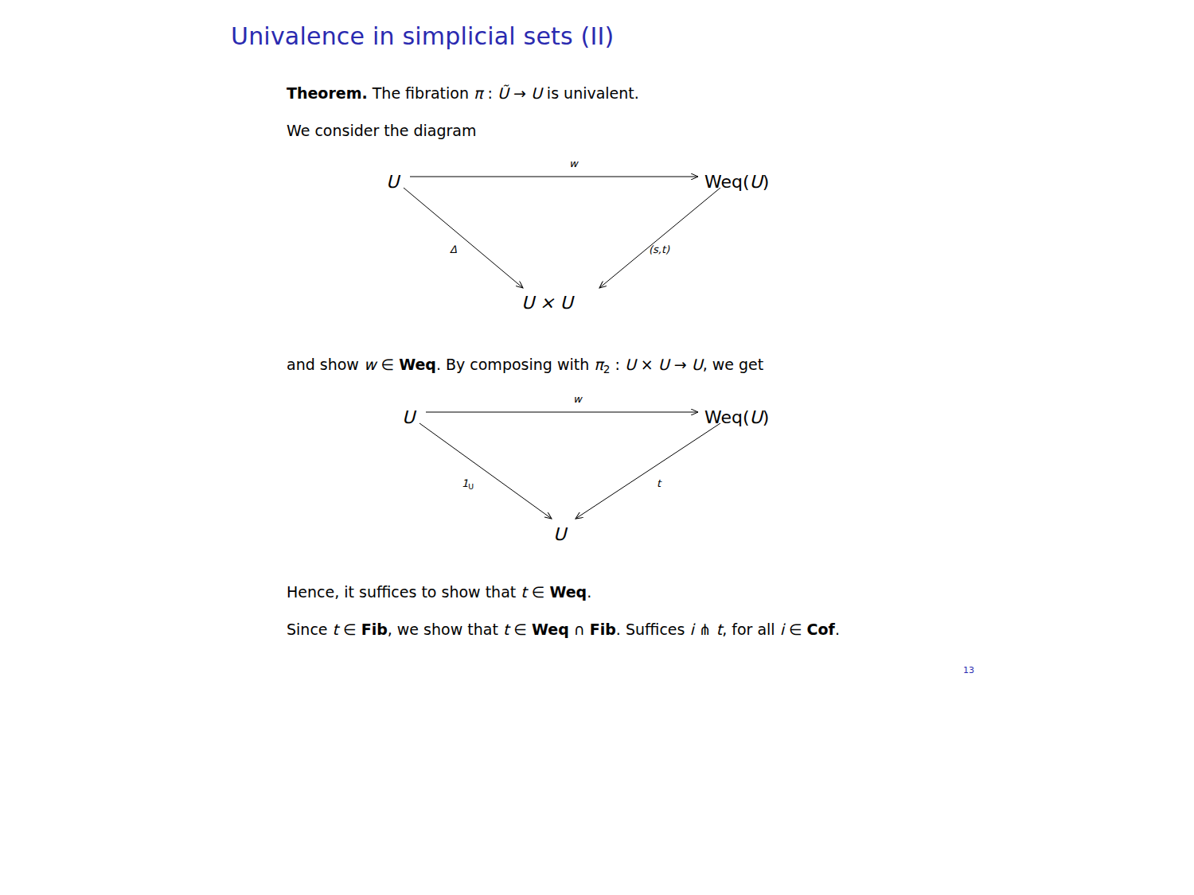Univalence in simplicial sets (II)
Theorem. The fibration π : Ũ → U is univalent.
We consider the diagram
U
Weq(U)
U × U
w
Δ
(s,t)
and show w ∈ Weq. By composing with π2 : U × U → U, we get
U
Weq(U)
U
w
1U
t
Hence, it suffices to show that t ∈ Weq.
Since t ∈ Fib, we show that t ∈ Weq ∩ Fib. Suffices i ⋔ t, for all i ∈ Cof.
13